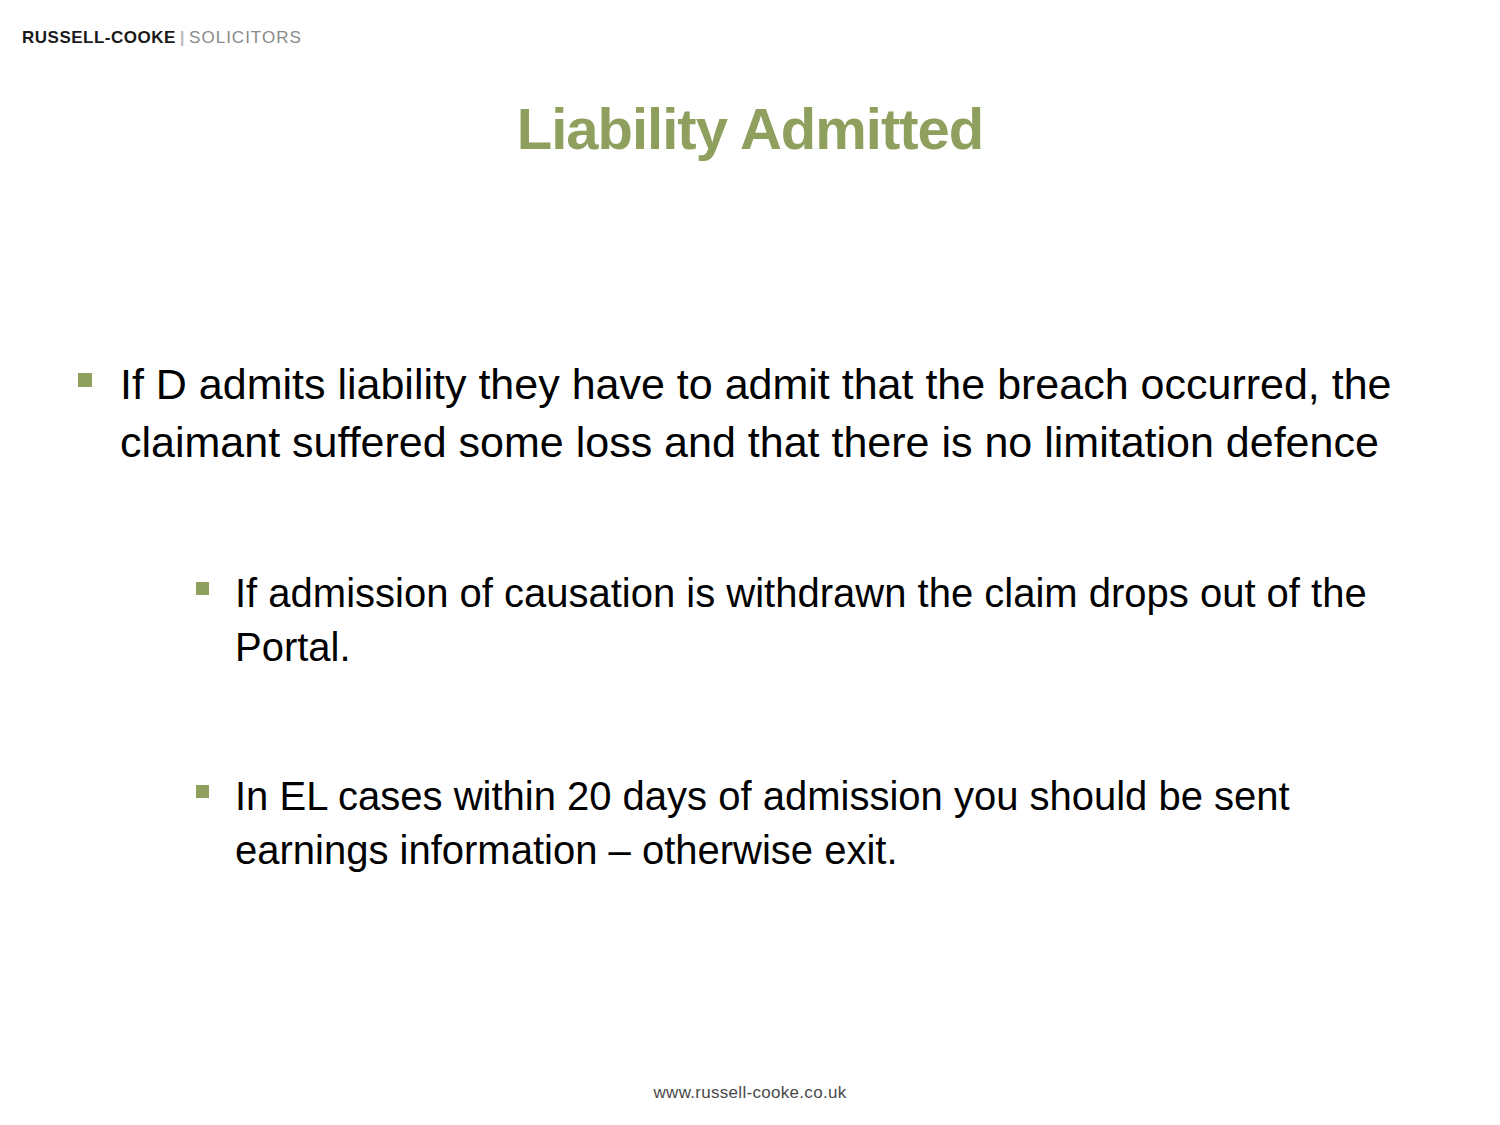RUSSELL-COOKE|SOLICITORS
Liability Admitted
If D admits liability they have to admit that the breach occurred, the claimant suffered some loss and that there is no limitation defence
If admission of causation is withdrawn the claim drops out of the Portal.
In EL cases within 20 days of admission you should be sent earnings information – otherwise exit.
www.russell-cooke.co.uk